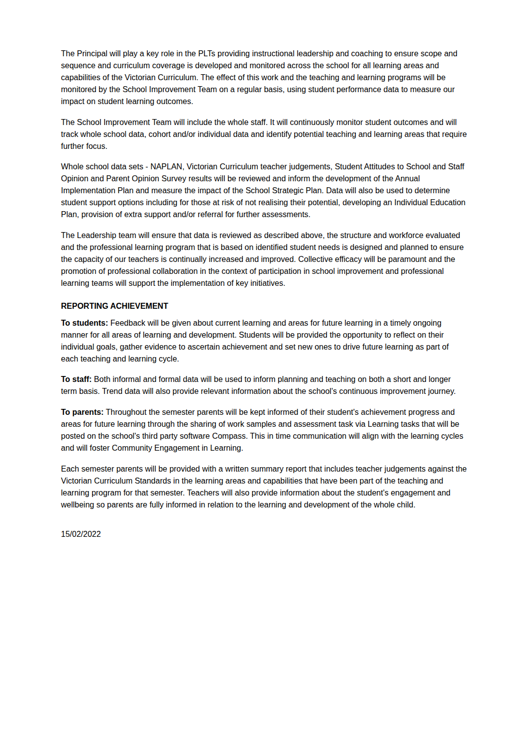The Principal will play a key role in the PLTs providing instructional leadership and coaching to ensure scope and sequence and curriculum coverage is developed and monitored across the school for all learning areas and capabilities of the Victorian Curriculum. The effect of this work and the teaching and learning programs will be monitored by the School Improvement Team on a regular basis, using student performance data to measure our impact on student learning outcomes.
The School Improvement Team will include the whole staff. It will continuously monitor student outcomes and will track whole school data, cohort and/or individual data and identify potential teaching and learning areas that require further focus.
Whole school data sets - NAPLAN, Victorian Curriculum teacher judgements, Student Attitudes to School and Staff Opinion and Parent Opinion Survey results will be reviewed and inform the development of the Annual Implementation Plan and measure the impact of the School Strategic Plan. Data will also be used to determine student support options including for those at risk of not realising their potential, developing an Individual Education Plan, provision of extra support and/or referral for further assessments.
The Leadership team will ensure that data is reviewed as described above, the structure and workforce evaluated and the professional learning program that is based on identified student needs is designed and planned to ensure the capacity of our teachers is continually increased and improved. Collective efficacy will be paramount and the promotion of professional collaboration in the context of participation in school improvement and professional learning teams will support the implementation of key initiatives.
Reporting Achievement
To students: Feedback will be given about current learning and areas for future learning in a timely ongoing manner for all areas of learning and development. Students will be provided the opportunity to reflect on their individual goals, gather evidence to ascertain achievement and set new ones to drive future learning as part of each teaching and learning cycle.
To staff: Both informal and formal data will be used to inform planning and teaching on both a short and longer term basis. Trend data will also provide relevant information about the school's continuous improvement journey.
To parents: Throughout the semester parents will be kept informed of their student's achievement progress and areas for future learning through the sharing of work samples and assessment task via Learning tasks that will be posted on the school's third party software Compass. This in time communication will align with the learning cycles and will foster Community Engagement in Learning.
Each semester parents will be provided with a written summary report that includes teacher judgements against the Victorian Curriculum Standards in the learning areas and capabilities that have been part of the teaching and learning program for that semester. Teachers will also provide information about the student's engagement and wellbeing so parents are fully informed in relation to the learning and development of the whole child.
15/02/2022